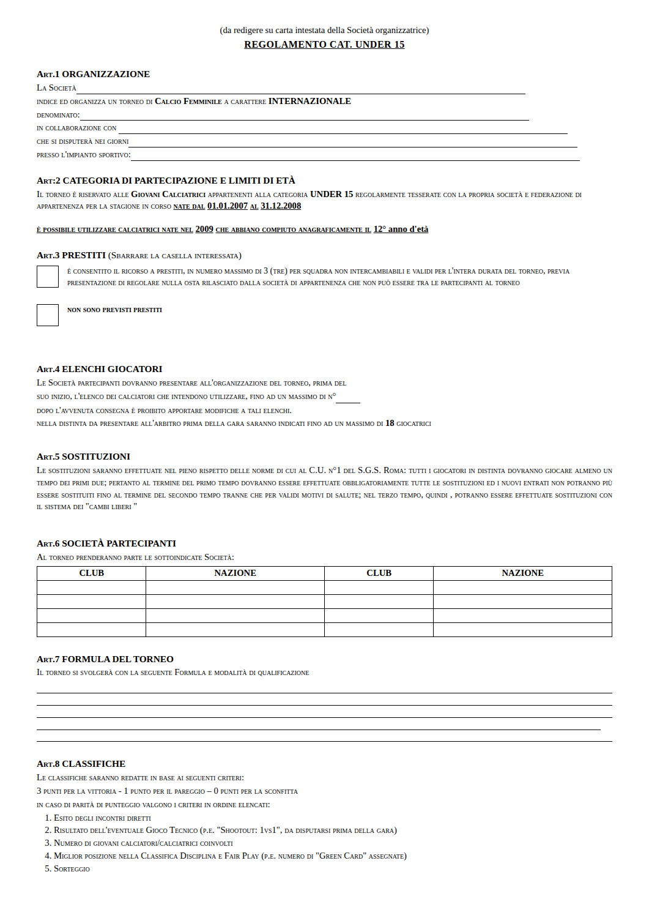(da redigere su carta intestata della Società organizzatrice)
REGOLAMENTO CAT. UNDER 15
Art.1 ORGANIZZAZIONE
La Società
indice ed organizza un torneo di Calcio Femminile a carattere INTERNAZIONALE
denominato:
in collaborazione con
che si disputerà nei giorni
presso l'impianto sportivo:
Art:2 CATEGORIA DI PARTECIPAZIONE E LIMITI DI ETÀ
Il torneo è riservato alle Giovani Calciatrici appartenenti alla categoria UNDER 15 regolarmente tesserate con la propria società e federazione di appartenenza per la stagione in corso nate dal 01.01.2007 al 31.12.2008
è possibile utilizzare calciatrici nate nel 2009 che abbiano compiuto anagraficamente il 12° anno d'età
Art.3 PRESTITI (Sbarrare la casella interessata)
è consentito il ricorso a prestiti, in numero massimo di 3 (tre) per squadra non intercambiabili e validi per l'intera durata del torneo, previa presentazione di regolare nulla osta rilasciato dalla società di appartenenza che non può essere tra le partecipanti al torneo
non sono previsti prestiti
Art.4 ELENCHI GIOCATORI
Le Società partecipanti dovranno presentare all'organizzazione del torneo, prima del
suo inizio, l'elenco dei calciatori che intendono utilizzare, fino ad un massimo di n°
dopo l'avvenuta consegna è proibito apportare modifiche a tali elenchi.
nella distinta da presentare all'arbitro prima della gara saranno indicati fino ad un massimo di 18 giocatrici
Art.5 SOSTITUZIONI
Le sostituzioni saranno effettuate nel pieno rispetto delle norme di cui al C.U. n°1 del S.G.S. Roma: tutti i giocatori in distinta dovranno giocare almeno un tempo dei primi due; pertanto al termine del primo tempo dovranno essere effettuate obbligatoriamente tutte le sostituzioni ed i nuovi entrati non potranno più essere sostituiti fino al termine del secondo tempo tranne che per validi motivi di salute; nel terzo tempo, quindi , potranno essere effettuate sostituzioni con il sistema dei "cambi liberi "
Art.6 SOCIETÀ PARTECIPANTI
Al torneo prenderanno parte le sottoindicate Società:
| CLUB | NAZIONE | CLUB | NAZIONE |
| --- | --- | --- | --- |
Art.7 FORMULA DEL TORNEO
Il torneo si svolgerà con la seguente Formula e modalità di qualificazione
Art.8 CLASSIFICHE
Le classifiche saranno redatte in base ai seguenti criteri:
3 punti per la vittoria - 1 punto per il pareggio – 0 punti per la sconfitta
in caso di parità di punteggio valgono i criteri in ordine elencati:
Esito degli incontri diretti
Risultato dell'eventuale Gioco Tecnico (p.e. "Shootout: 1vs1", da disputarsi prima della gara)
Numero di giovani calciatori/calciatrici coinvolti
Miglior posizione nella Classifica Disciplina e Fair Play (p.e. numero di "Green Card" assegnate)
Sorteggio